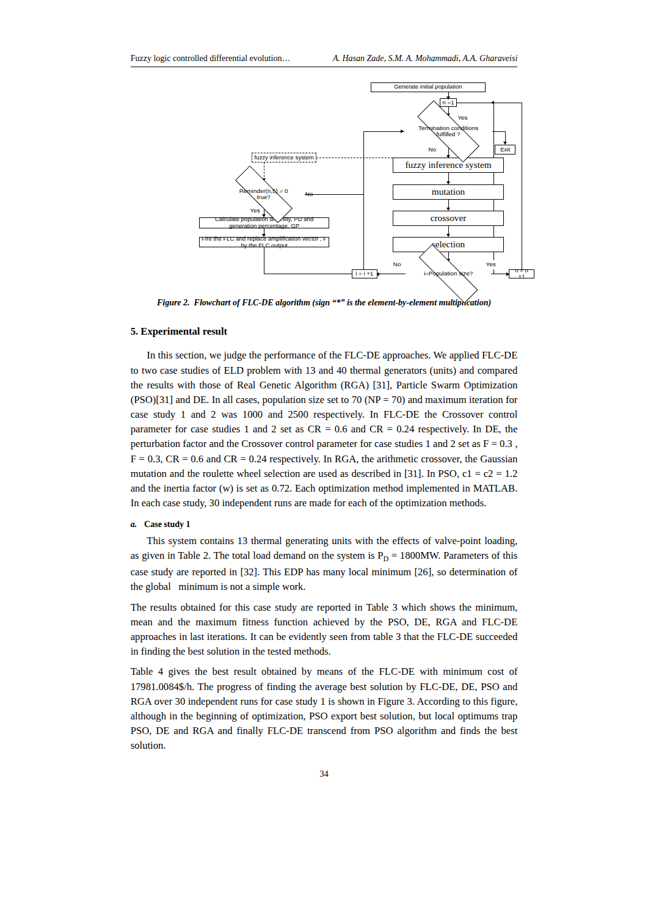Fuzzy logic controlled differential evolution… A. Hasan Zade, S.M. A. Mohammadi, A.A. Gharaveisi
Generate initial population
n =1
Termination conditions
fulfilled ?
Yes
No
Exit
fuzzy inference system
fuzzy inference system
Reminder(n,5) = 0
true?
No
Yes
Calculate population diversity, PD and generation percentage, GP
Fire the FLC and replace amplification vector , F by the FLC output
mutation
crossover
selection
i=Population size?
No
Yes
i = i +1
n = n +1
Figure 2. Flowchart of FLC-DE algorithm (sign “*” is the element-by-element multiplication)
5. Experimental result
In this section, we judge the performance of the FLC-DE approaches. We applied FLC-DE to two case studies of ELD problem with 13 and 40 thermal generators (units) and compared the results with those of Real Genetic Algorithm (RGA) [31], Particle Swarm Optimization (PSO)[31] and DE. In all cases, population size set to 70 (NP = 70) and maximum iteration for case study 1 and 2 was 1000 and 2500 respectively. In FLC-DE the Crossover control parameter for case studies 1 and 2 set as CR = 0.6 and CR = 0.24 respectively. In DE, the perturbation factor and the Crossover control parameter for case studies 1 and 2 set as F = 0.3 , F = 0.3, CR = 0.6 and CR = 0.24 respectively. In RGA, the arithmetic crossover, the Gaussian mutation and the roulette wheel selection are used as described in [31]. In PSO, c1 = c2 = 1.2 and the inertia factor (w) is set as 0.72. Each optimization method implemented in MATLAB. In each case study, 30 independent runs are made for each of the optimization methods.
a. Case study 1
This system contains 13 thermal generating units with the effects of valve-point loading, as given in Table 2. The total load demand on the system is PD = 1800MW. Parameters of this case study are reported in [32]. This EDP has many local minimum [26], so determination of the global minimum is not a simple work.
The results obtained for this case study are reported in Table 3 which shows the minimum, mean and the maximum fitness function achieved by the PSO, DE, RGA and FLC-DE approaches in last iterations. It can be evidently seen from table 3 that the FLC-DE succeeded in finding the best solution in the tested methods.
Table 4 gives the best result obtained by means of the FLC-DE with minimum cost of 17981.0084$/h. The progress of finding the average best solution by FLC-DE, DE, PSO and RGA over 30 independent runs for case study 1 is shown in Figure 3. According to this figure, although in the beginning of optimization, PSO export best solution, but local optimums trap PSO, DE and RGA and finally FLC-DE transcend from PSO algorithm and finds the best solution.
34